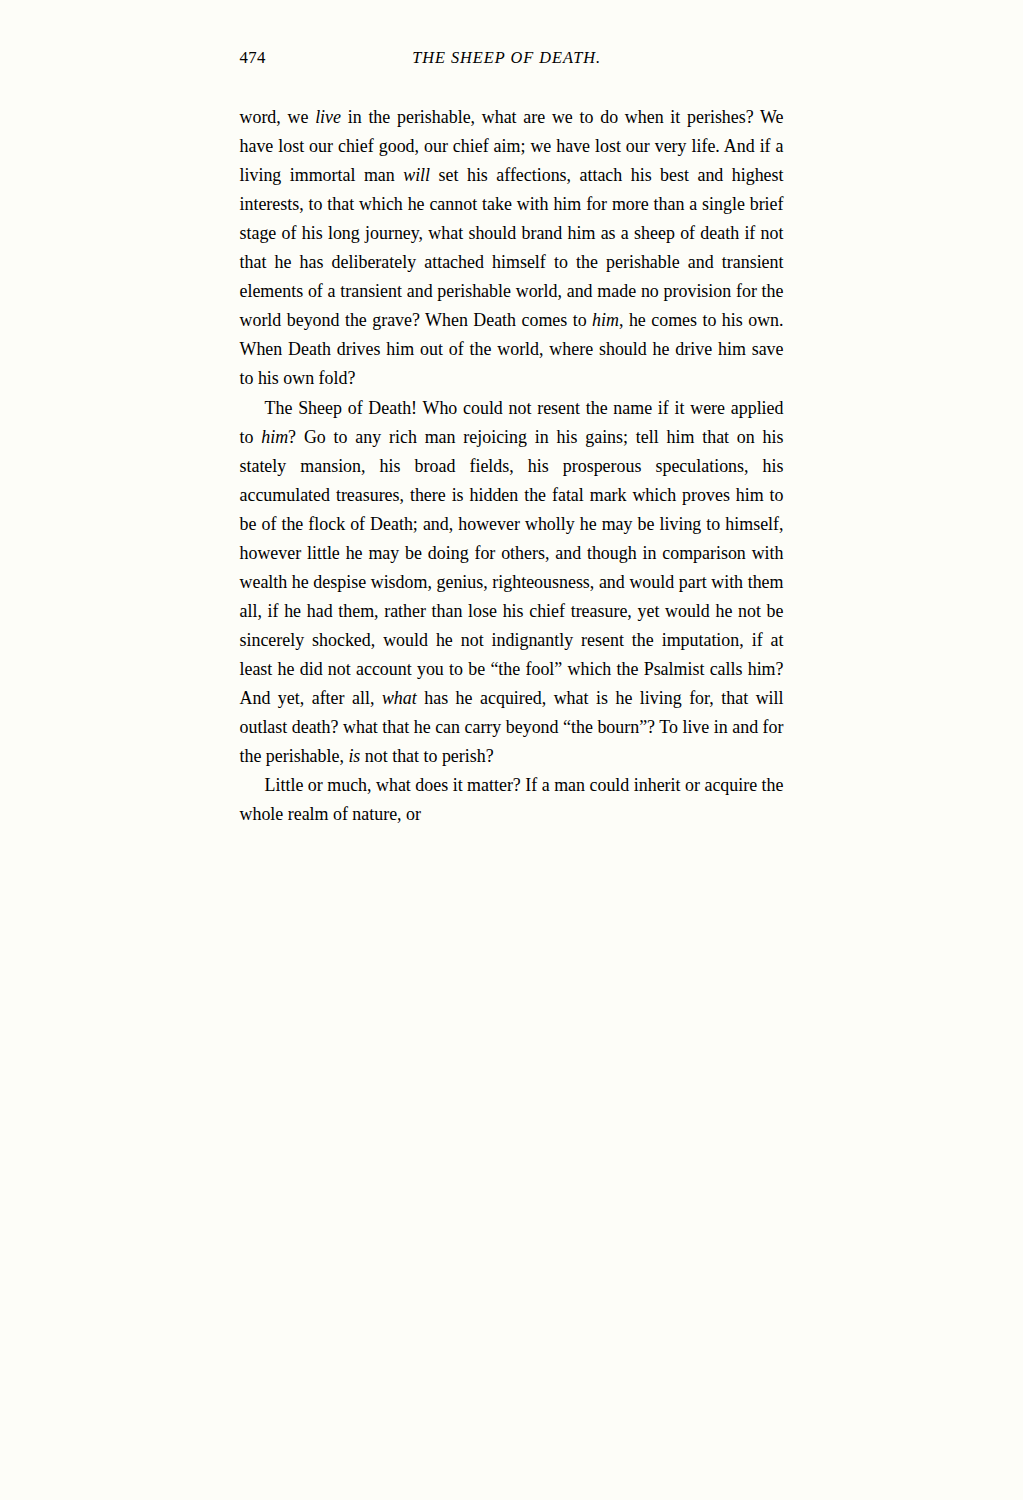474 The Sheep of Death.
word, we live in the perishable, what are we to do when it perishes? We have lost our chief good, our chief aim; we have lost our very life. And if a living immortal man will set his affections, attach his best and highest interests, to that which he cannot take with him for more than a single brief stage of his long journey, what should brand him as a sheep of death if not that he has deliberately attached himself to the perishable and transient elements of a transient and perishable world, and made no provision for the world beyond the grave? When Death comes to him, he comes to his own. When Death drives him out of the world, where should he drive him save to his own fold?
The Sheep of Death! Who could not resent the name if it were applied to him? Go to any rich man rejoicing in his gains; tell him that on his stately mansion, his broad fields, his prosperous speculations, his accumulated treasures, there is hidden the fatal mark which proves him to be of the flock of Death; and, however wholly he may be living to himself, however little he may be doing for others, and though in comparison with wealth he despise wisdom, genius, righteousness, and would part with them all, if he had them, rather than lose his chief treasure, yet would he not be sincerely shocked, would he not indignantly resent the imputation, if at least he did not account you to be “the fool” which the Psalmist calls him? And yet, after all, what has he acquired, what is he living for, that will outlast death? what that he can carry beyond “the bourn”? To live in and for the perishable, is not that to perish?
Little or much, what does it matter? If a man could inherit or acquire the whole realm of nature, or